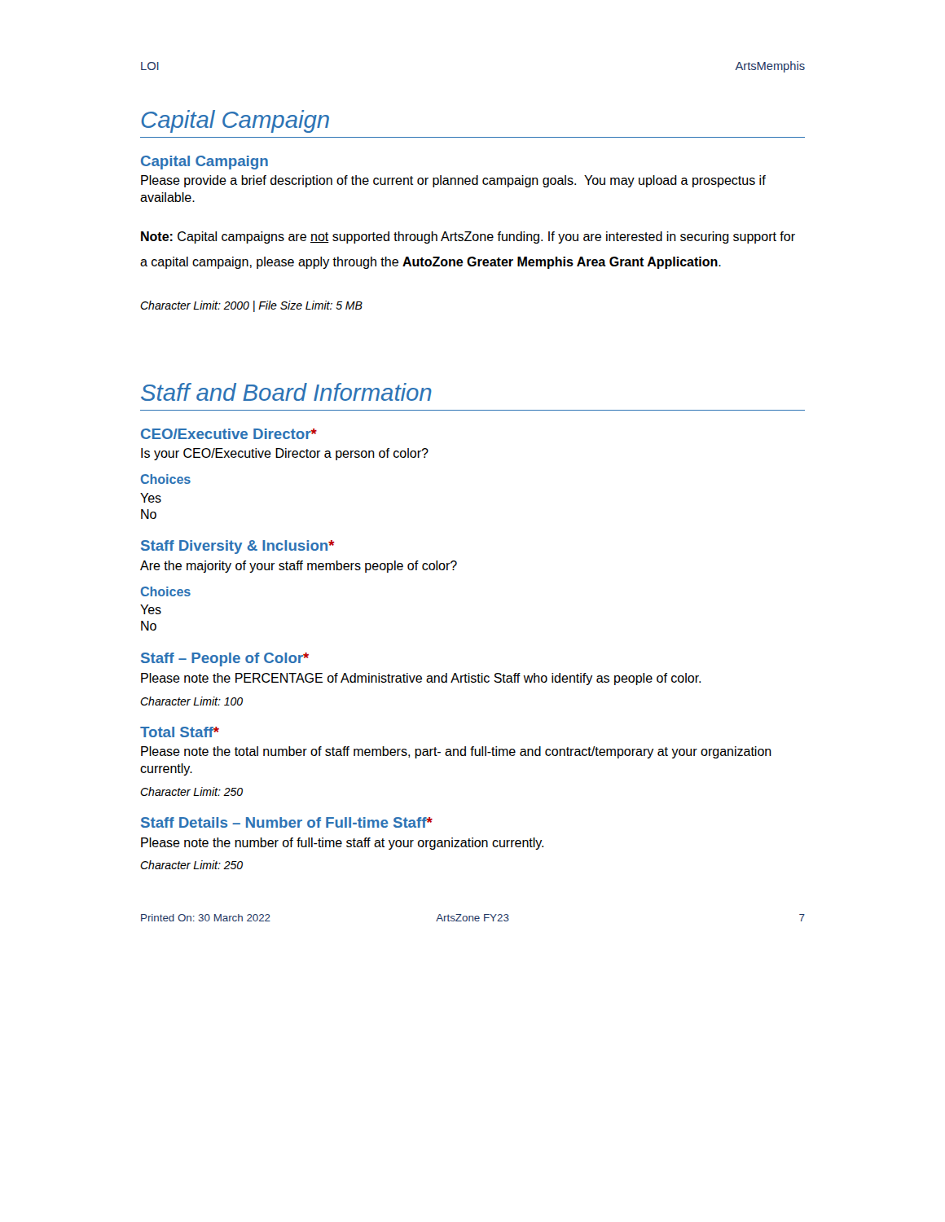LOI ArtsMemphis
Capital Campaign
Capital Campaign
Please provide a brief description of the current or planned campaign goals. You may upload a prospectus if available.
Note: Capital campaigns are not supported through ArtsZone funding. If you are interested in securing support for a capital campaign, please apply through the AutoZone Greater Memphis Area Grant Application.
Character Limit: 2000 | File Size Limit: 5 MB
Staff and Board Information
CEO/Executive Director*
Is your CEO/Executive Director a person of color?
Choices
Yes
No
Staff Diversity & Inclusion*
Are the majority of your staff members people of color?
Choices
Yes
No
Staff – People of Color*
Please note the PERCENTAGE of Administrative and Artistic Staff who identify as people of color.
Character Limit: 100
Total Staff*
Please note the total number of staff members, part- and full-time and contract/temporary at your organization currently.
Character Limit: 250
Staff Details – Number of Full-time Staff*
Please note the number of full-time staff at your organization currently.
Character Limit: 250
Printed On: 30 March 2022 ArtsZone FY23 7